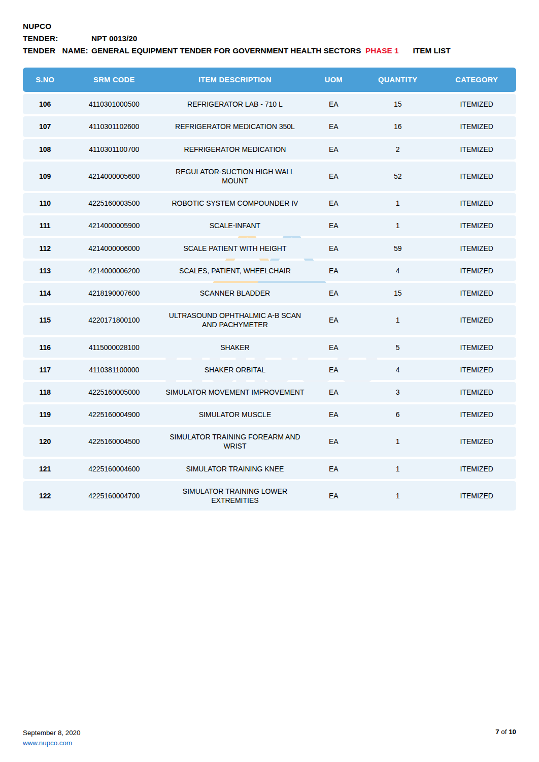nupco
NUPCO TENDER: NPT 0013/20
TENDER NAME: GENERAL EQUIPMENT TENDER FOR GOVERNMENT HEALTH SECTORS PHASE 1 ITEM LIST
| S.NO | SRM CODE | ITEM DESCRIPTION | UOM | QUANTITY | CATEGORY |
| --- | --- | --- | --- | --- | --- |
| 106 | 4110301000500 | REFRIGERATOR LAB - 710 L | EA | 15 | ITEMIZED |
| 107 | 4110301102600 | REFRIGERATOR MEDICATION 350L | EA | 16 | ITEMIZED |
| 108 | 4110301100700 | REFRIGERATOR MEDICATION | EA | 2 | ITEMIZED |
| 109 | 4214000005600 | REGULATOR-SUCTION HIGH WALL MOUNT | EA | 52 | ITEMIZED |
| 110 | 4225160003500 | ROBOTIC SYSTEM COMPOUNDER IV | EA | 1 | ITEMIZED |
| 111 | 4214000005900 | SCALE-INFANT | EA | 1 | ITEMIZED |
| 112 | 4214000006000 | SCALE PATIENT WITH HEIGHT | EA | 59 | ITEMIZED |
| 113 | 4214000006200 | SCALES, PATIENT, WHEELCHAIR | EA | 4 | ITEMIZED |
| 114 | 4218190007600 | SCANNER BLADDER | EA | 15 | ITEMIZED |
| 115 | 4220171800100 | ULTRASOUND OPHTHALMIC A-B SCAN AND PACHYMETER | EA | 1 | ITEMIZED |
| 116 | 4115000028100 | SHAKER | EA | 5 | ITEMIZED |
| 117 | 4110381100000 | SHAKER ORBITAL | EA | 4 | ITEMIZED |
| 118 | 4225160005000 | SIMULATOR MOVEMENT IMPROVEMENT | EA | 3 | ITEMIZED |
| 119 | 4225160004900 | SIMULATOR MUSCLE | EA | 6 | ITEMIZED |
| 120 | 4225160004500 | SIMULATOR TRAINING FOREARM AND WRIST | EA | 1 | ITEMIZED |
| 121 | 4225160004600 | SIMULATOR TRAINING KNEE | EA | 1 | ITEMIZED |
| 122 | 4225160004700 | SIMULATOR TRAINING LOWER EXTREMITIES | EA | 1 | ITEMIZED |
September 8, 2020
www.nupco.com
7 of 10